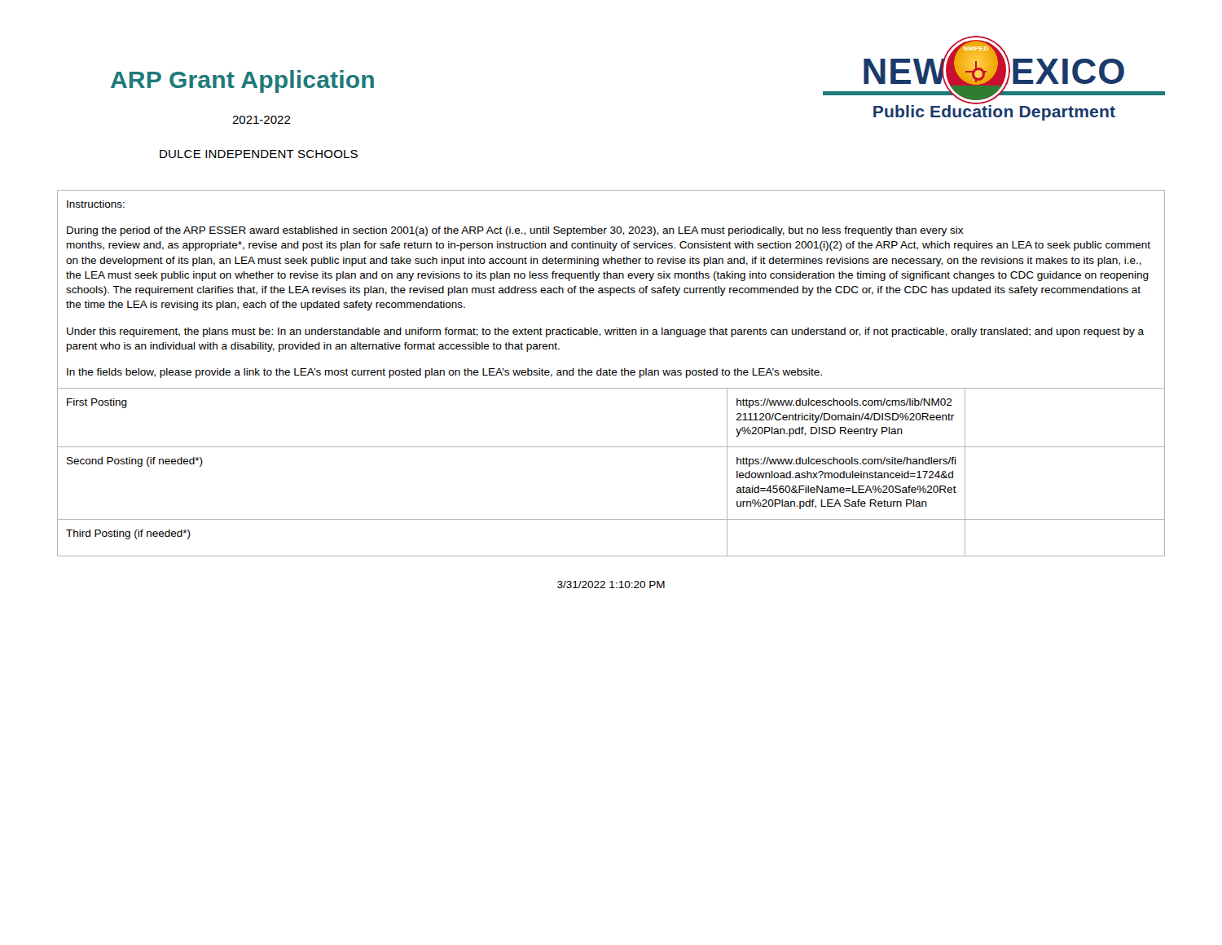ARP Grant Application
2021-2022
DULCE INDEPENDENT SCHOOLS
NMPED
NEW MEXICO
Public Education Department
| Instructions: During the period of the ARP ESSER award established in section 2001(a) of the ARP Act (i.e., until September 30, 2023), an LEA must periodically, but no less frequently than every six months, review and, as appropriate*, revise and post its plan for safe return to in-person instruction and continuity of services. Consistent with section 2001(i)(2) of the ARP Act, which requires an LEA to seek public comment on the development of its plan, an LEA must seek public input and take such input into account in determining whether to revise its plan and, if it determines revisions are necessary, on the revisions it makes to its plan, i.e., the LEA must seek public input on whether to revise its plan and on any revisions to its plan no less frequently than every six months (taking into consideration the timing of significant changes to CDC guidance on reopening schools). The requirement clarifies that, if the LEA revises its plan, the revised plan must address each of the aspects of safety currently recommended by the CDC or, if the CDC has updated its safety recommendations at the time the LEA is revising its plan, each of the updated safety recommendations. Under this requirement, the plans must be: In an understandable and uniform format; to the extent practicable, written in a language that parents can understand or, if not practicable, orally translated; and upon request by a parent who is an individual with a disability, provided in an alternative format accessible to that parent. In the fields below, please provide a link to the LEA’s most current posted plan on the LEA’s website, and the date the plan was posted to the LEA’s website. |
| First Posting | https://www.dulceschools.com/cms/lib/NM02211120/Centricity/Domain/4/DISD%20Reentry%20Plan.pdf, DISD Reentry Plan | |
| Second Posting (if needed*) | https://www.dulceschools.com/site/handlers/filedownload.ashx?moduleinstanceid=1724&dataid=4560&FileName=LEA%20Safe%20Return%20Plan.pdf, LEA Safe Return Plan | |
| Third Posting (if needed*) | | |
3/31/2022 1:10:20 PM